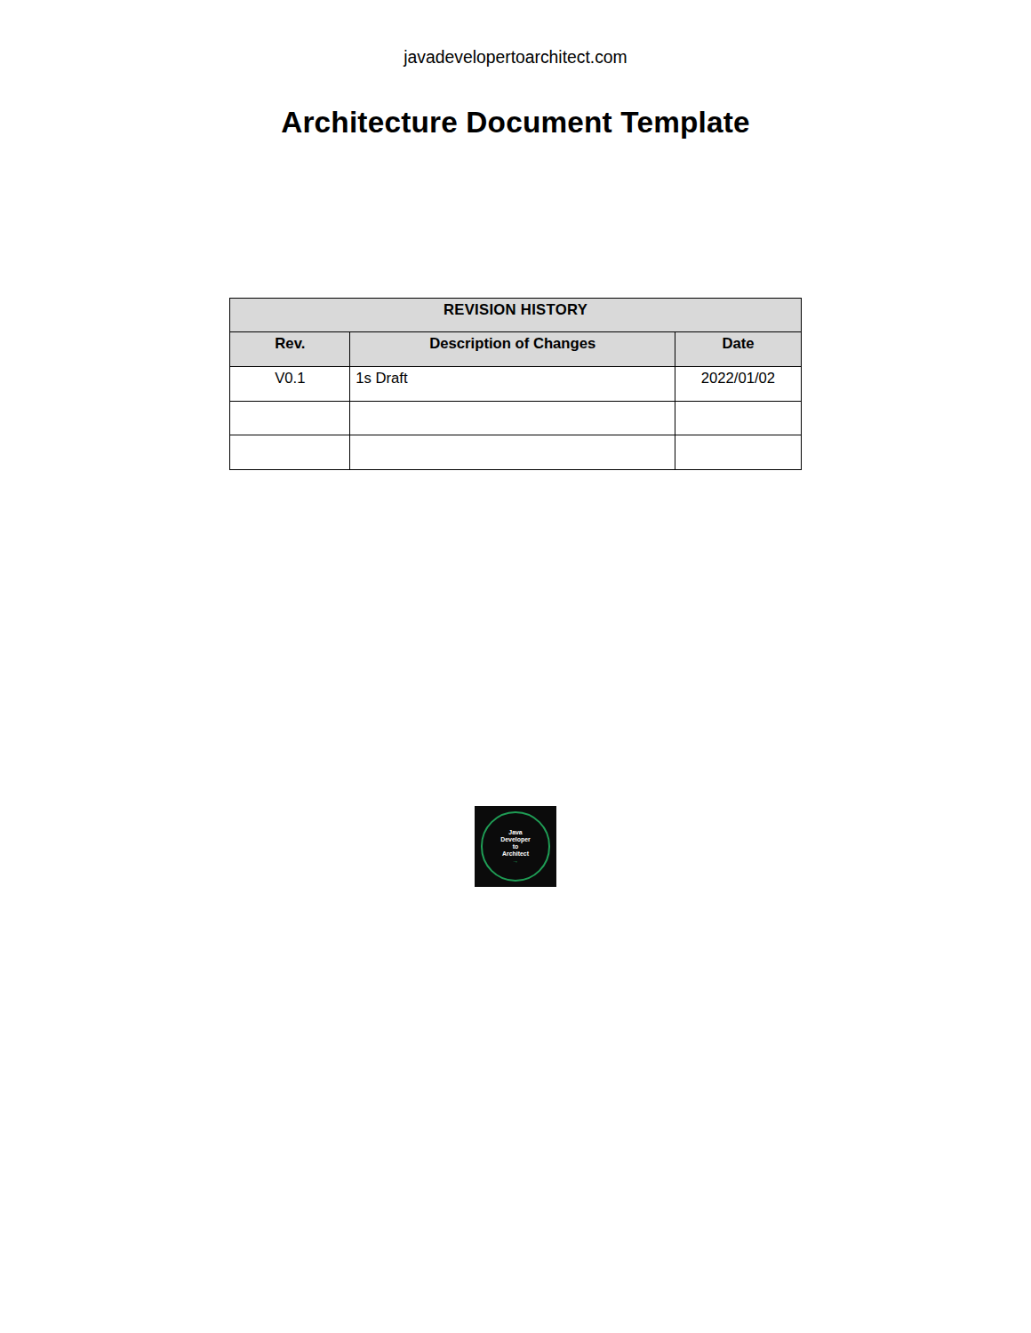javadevelopertoarchitect.com
Architecture Document Template
| REVISION HISTORY |
| --- |
| Rev. | Description of Changes | Date |
| V0.1 | 1s Draft | 2022/01/02 |
Java Developer to Architect →